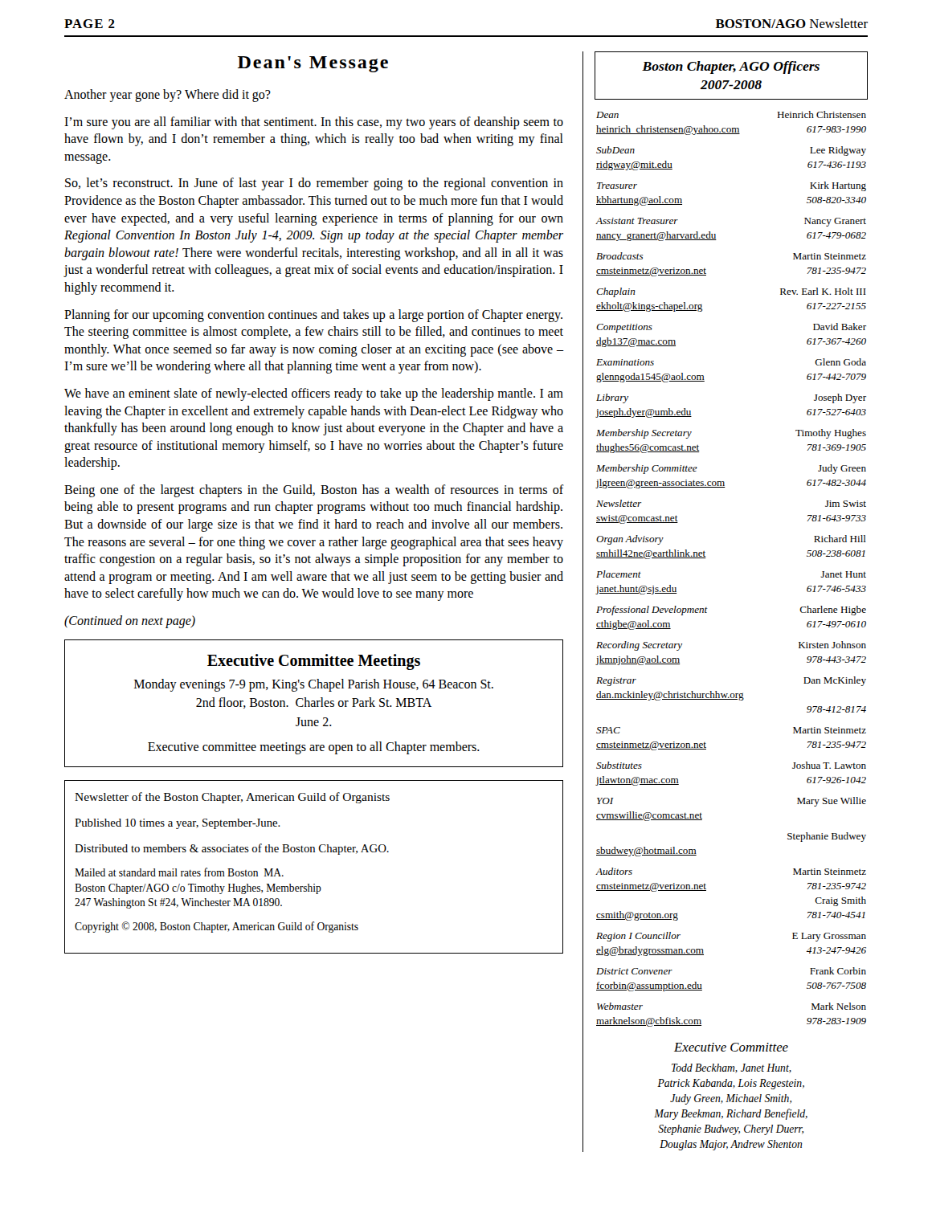PAGE 2
BOSTON/AGO Newsletter
Dean's Message
Another year gone by? Where did it go?
I’m sure you are all familiar with that sentiment. In this case, my two years of deanship seem to have flown by, and I don’t remember a thing, which is really too bad when writing my final message.
So, let’s reconstruct. In June of last year I do remember going to the regional convention in Providence as the Boston Chapter ambassador. This turned out to be much more fun that I would ever have expected, and a very useful learning experience in terms of planning for our own Regional Convention In Boston July 1-4, 2009. Sign up today at the special Chapter member bargain blowout rate! There were wonderful recitals, interesting workshop, and all in all it was just a wonderful retreat with colleagues, a great mix of social events and education/inspiration. I highly recommend it.
Planning for our upcoming convention continues and takes up a large portion of Chapter energy. The steering committee is almost complete, a few chairs still to be filled, and continues to meet monthly. What once seemed so far away is now coming closer at an exciting pace (see above – I’m sure we’ll be wondering where all that planning time went a year from now).
We have an eminent slate of newly-elected officers ready to take up the leadership mantle. I am leaving the Chapter in excellent and extremely capable hands with Dean-elect Lee Ridgway who thankfully has been around long enough to know just about everyone in the Chapter and have a great resource of institutional memory himself, so I have no worries about the Chapter’s future leadership.
Being one of the largest chapters in the Guild, Boston has a wealth of resources in terms of being able to present programs and run chapter programs without too much financial hardship. But a downside of our large size is that we find it hard to reach and involve all our members. The reasons are several – for one thing we cover a rather large geographical area that sees heavy traffic congestion on a regular basis, so it’s not always a simple proposition for any member to attend a program or meeting. And I am well aware that we all just seem to be getting busier and have to select carefully how much we can do. We would love to see many more
(Continued on next page)
Executive Committee Meetings
Monday evenings 7-9 pm, King's Chapel Parish House, 64 Beacon St.
2nd floor, Boston. Charles or Park St. MBTA
June 2.
Executive committee meetings are open to all Chapter members.
Newsletter of the Boston Chapter, American Guild of Organists
Published 10 times a year, September-June.
Distributed to members & associates of the Boston Chapter, AGO.
Mailed at standard mail rates from Boston MA.
Boston Chapter/AGO c/o Timothy Hughes, Membership
247 Washington St #24, Winchester MA 01890.
Copyright © 2008, Boston Chapter, American Guild of Organists
Boston Chapter, AGO Officers
2007-2008
| Dean | Heinrich Christensen |
| heinrich_christensen@yahoo.com | 617-983-1990 |
| SubDean | Lee Ridgway |
| ridgway@mit.edu | 617-436-1193 |
| Treasurer | Kirk Hartung |
| kbhartung@aol.com | 508-820-3340 |
| Assistant Treasurer | Nancy Granert |
| nancy_granert@harvard.edu | 617-479-0682 |
| Broadcasts | Martin Steinmetz |
| cmsteinmetz@verizon.net | 781-235-9472 |
| Chaplain | Rev. Earl K. Holt III |
| ekholt@kings-chapel.org | 617-227-2155 |
| Competitions | David Baker |
| dgb137@mac.com | 617-367-4260 |
| Examinations | Glenn Goda |
| glenngoda1545@aol.com | 617-442-7079 |
| Library | Joseph Dyer |
| joseph.dyer@umb.edu | 617-527-6403 |
| Membership Secretary | Timothy Hughes |
| thughes56@comcast.net | 781-369-1905 |
| Membership Committee | Judy Green |
| jlgreen@green-associates.com | 617-482-3044 |
| Newsletter | Jim Swist |
| swist@comcast.net | 781-643-9733 |
| Organ Advisory | Richard Hill |
| smhill42ne@earthlink.net | 508-238-6081 |
| Placement | Janet Hunt |
| janet.hunt@sjs.edu | 617-746-5433 |
| Professional Development | Charlene Higbe |
| cthigbe@aol.com | 617-497-0610 |
| Recording Secretary | Kirsten Johnson |
| jkmnjohn@aol.com | 978-443-3472 |
| Registrar | Dan McKinley |
| dan.mckinley@christchurchhw.org |
| | 978-412-8174 |
| SPAC | Martin Steinmetz |
| cmsteinmetz@verizon.net | 781-235-9472 |
| Substitutes | Joshua T. Lawton |
| jtlawton@mac.com | 617-926-1042 |
| YOI | Mary Sue Willie |
| cvmswillie@comcast.net |
| | Stephanie Budwey |
| sbudwey@hotmail.com |
| Auditors | Martin Steinmetz |
| cmsteinmetz@verizon.net | 781-235-9742 |
| | Craig Smith |
| csmith@groton.org | 781-740-4541 |
| Region I Councillor | E Lary Grossman |
| elg@bradygrossman.com | 413-247-9426 |
| District Convener | Frank Corbin |
| fcorbin@assumption.edu | 508-767-7508 |
| Webmaster | Mark Nelson |
| marknelson@cbfisk.com | 978-283-1909 |
Executive Committee
Todd Beckham, Janet Hunt,
Patrick Kabanda, Lois Regestein,
Judy Green, Michael Smith,
Mary Beekman, Richard Benefield,
Stephanie Budwey, Cheryl Duerr,
Douglas Major, Andrew Shenton